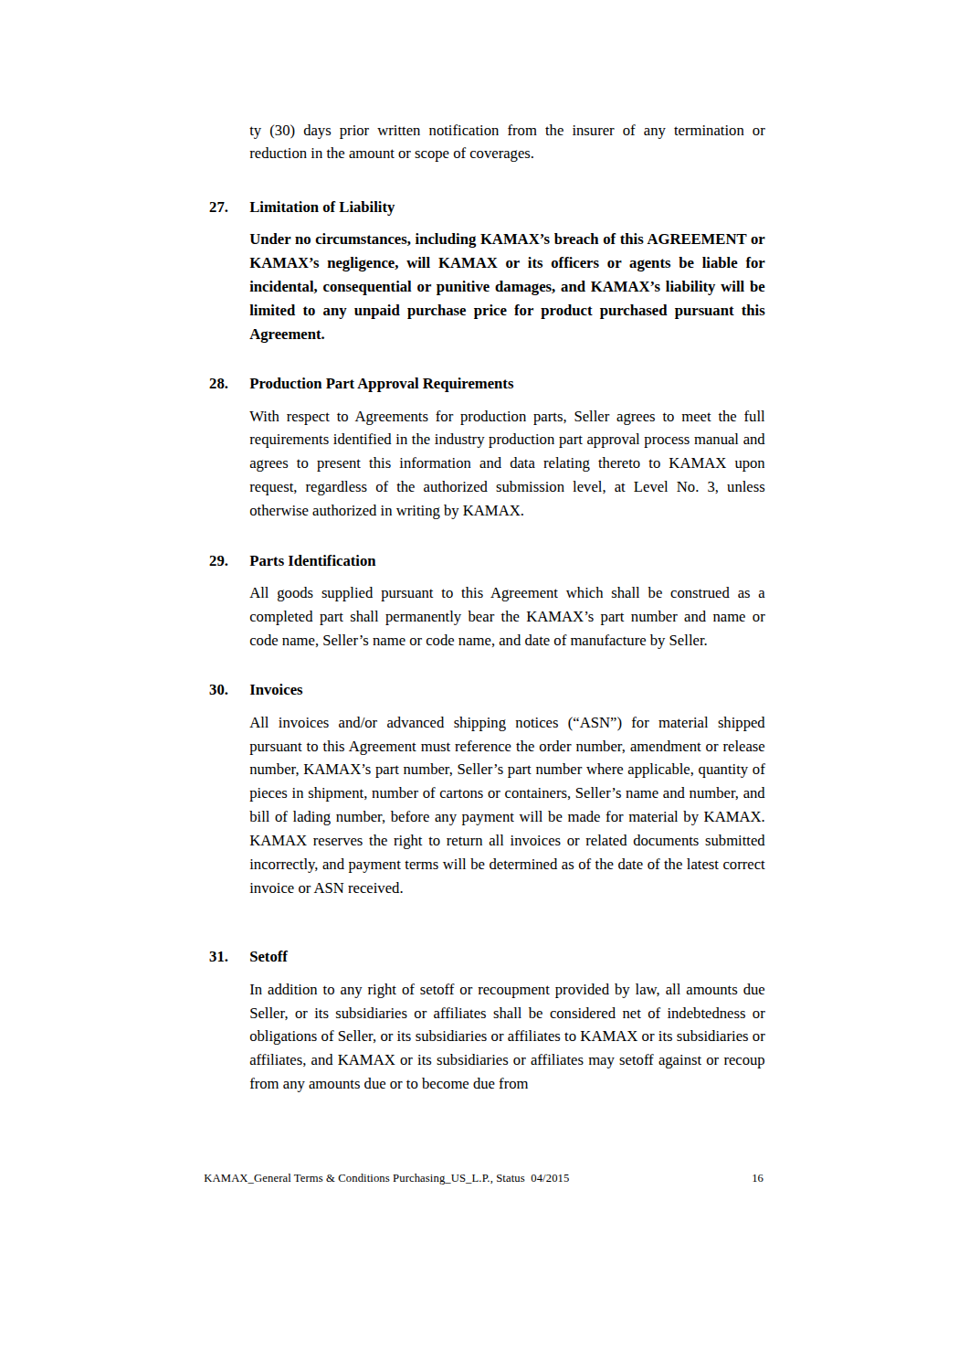ty (30) days prior written notification from the insurer of any termination or reduction in the amount or scope of coverages.
27. Limitation of Liability
Under no circumstances, including KAMAX’s breach of this AGREEMENT or KAMAX’s negligence, will KAMAX or its officers or agents be liable for incidental, consequential or punitive damages, and KAMAX’s liability will be limited to any unpaid purchase price for product purchased pursuant this Agreement.
28. Production Part Approval Requirements
With respect to Agreements for production parts, Seller agrees to meet the full requirements identified in the industry production part approval process manual and agrees to present this information and data relating thereto to KAMAX upon request, regardless of the authorized submission level, at Level No. 3, unless otherwise authorized in writing by KAMAX.
29. Parts Identification
All goods supplied pursuant to this Agreement which shall be construed as a completed part shall permanently bear the KAMAX’s part number and name or code name, Seller’s name or code name, and date of manufacture by Seller.
30. Invoices
All invoices and/or advanced shipping notices (“ASN”) for material shipped pursuant to this Agreement must reference the order number, amendment or release number, KAMAX’s part number, Seller’s part number where applicable, quantity of pieces in shipment, number of cartons or containers, Seller’s name and number, and bill of lading number, before any payment will be made for material by KAMAX. KAMAX reserves the right to return all invoices or related documents submitted incorrectly, and payment terms will be determined as of the date of the latest correct invoice or ASN received.
31. Setoff
In addition to any right of setoff or recoupment provided by law, all amounts due Seller, or its subsidiaries or affiliates shall be considered net of indebtedness or obligations of Seller, or its subsidiaries or affiliates to KAMAX or its subsidiaries or affiliates, and KAMAX or its subsidiaries or affiliates may setoff against or recoup from any amounts due or to become due from
KAMAX_General Terms & Conditions Purchasing_US_L.P., Status 04/2015 16